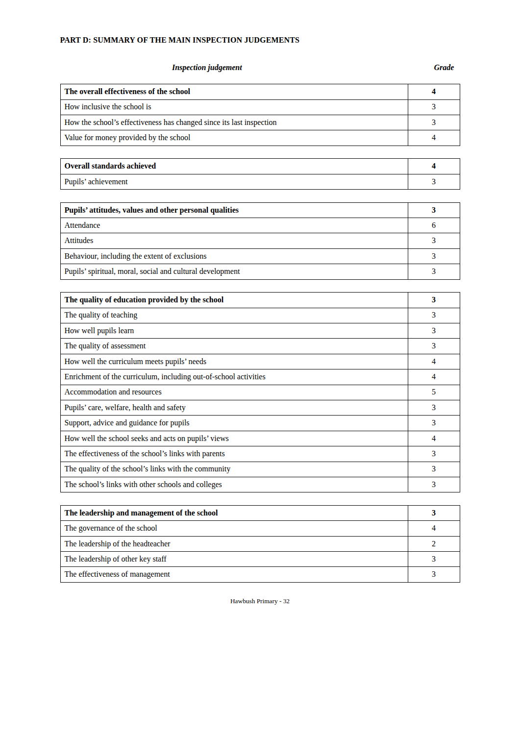PART D: SUMMARY OF THE MAIN INSPECTION JUDGEMENTS
Inspection judgement Grade
| The overall effectiveness of the school | 4 |
| How inclusive the school is | 3 |
| How the school’s effectiveness has changed since its last inspection | 3 |
| Value for money provided by the school | 4 |
| Overall standards achieved | 4 |
| Pupils’ achievement | 3 |
| Pupils’ attitudes, values and other personal qualities | 3 |
| Attendance | 6 |
| Attitudes | 3 |
| Behaviour, including the extent of exclusions | 3 |
| Pupils’ spiritual, moral, social and cultural development | 3 |
| The quality of education provided by the school | 3 |
| The quality of teaching | 3 |
| How well pupils learn | 3 |
| The quality of assessment | 3 |
| How well the curriculum meets pupils’ needs | 4 |
| Enrichment of the curriculum, including out-of-school activities | 4 |
| Accommodation and resources | 5 |
| Pupils’ care, welfare, health and safety | 3 |
| Support, advice and guidance for pupils | 3 |
| How well the school seeks and acts on pupils’ views | 4 |
| The effectiveness of the school’s links with parents | 3 |
| The quality of the school’s links with the community | 3 |
| The school’s links with other schools and colleges | 3 |
| The leadership and management of the school | 3 |
| The governance of the school | 4 |
| The leadership of the headteacher | 2 |
| The leadership of other key staff | 3 |
| The effectiveness of management | 3 |
Hawbush Primary - 32